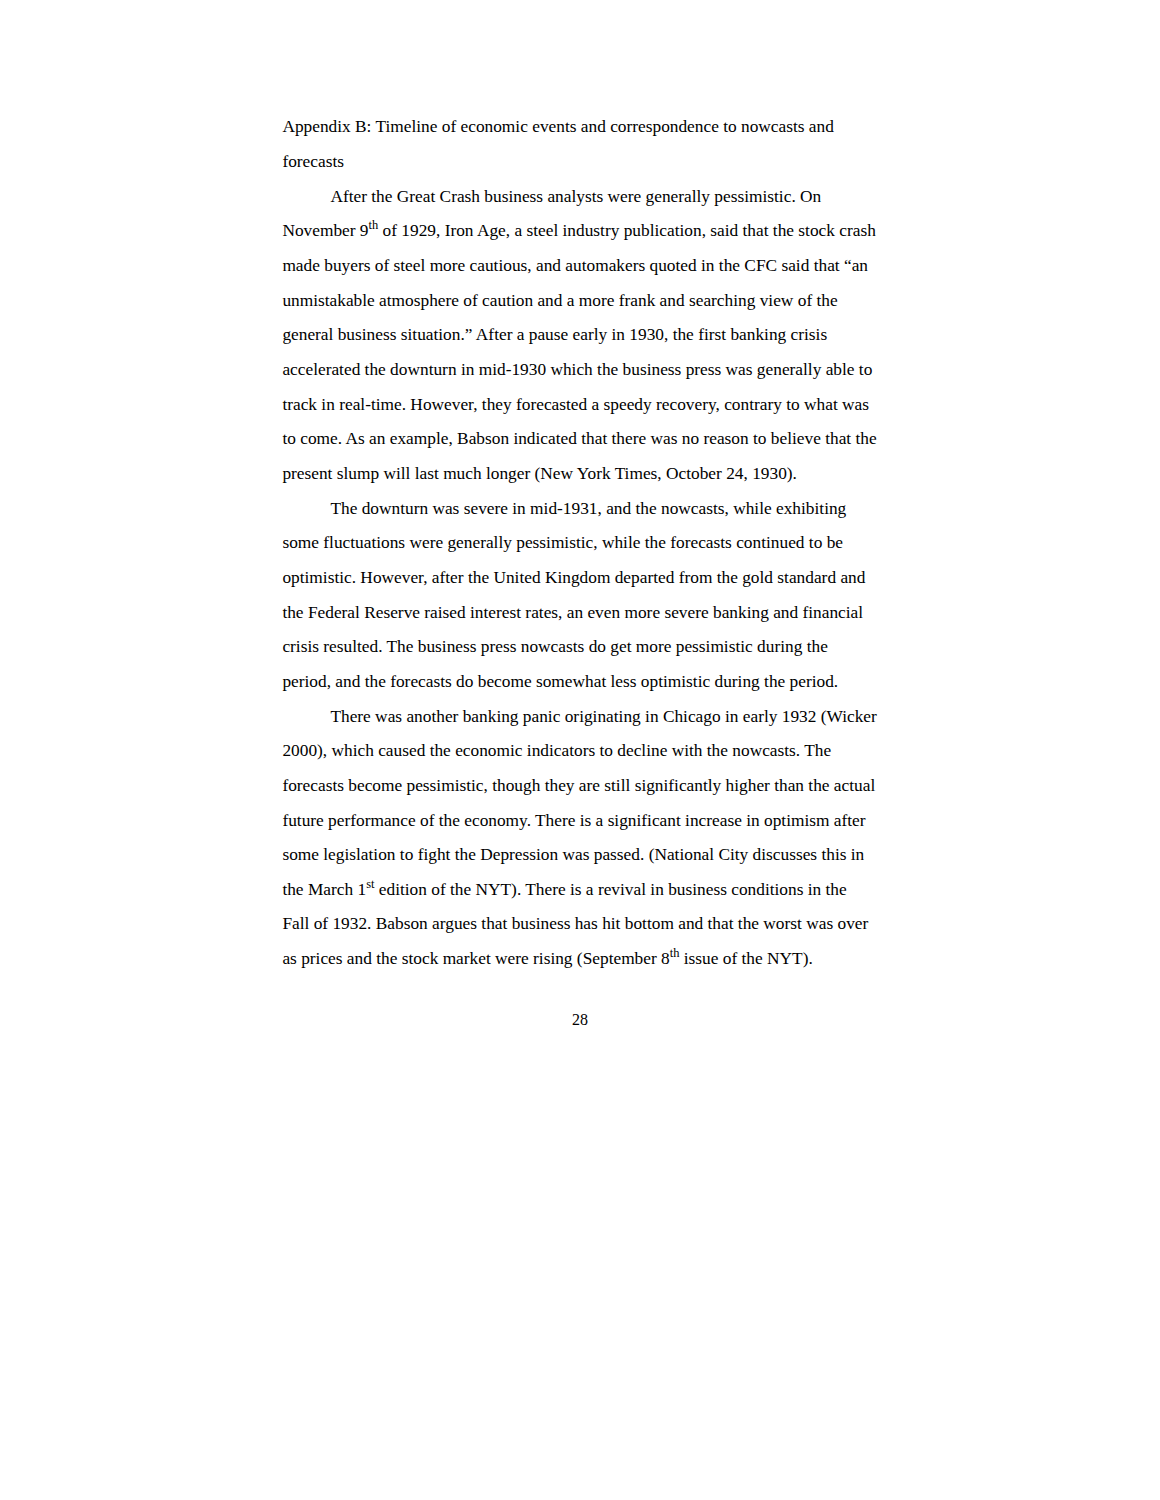Appendix B: Timeline of economic events and correspondence to nowcasts and forecasts
After the Great Crash business analysts were generally pessimistic. On November 9th of 1929, Iron Age, a steel industry publication, said that the stock crash made buyers of steel more cautious, and automakers quoted in the CFC said that “an unmistakable atmosphere of caution and a more frank and searching view of the general business situation.” After a pause early in 1930, the first banking crisis accelerated the downturn in mid-1930 which the business press was generally able to track in real-time. However, they forecasted a speedy recovery, contrary to what was to come. As an example, Babson indicated that there was no reason to believe that the present slump will last much longer (New York Times, October 24, 1930).
The downturn was severe in mid-1931, and the nowcasts, while exhibiting some fluctuations were generally pessimistic, while the forecasts continued to be optimistic. However, after the United Kingdom departed from the gold standard and the Federal Reserve raised interest rates, an even more severe banking and financial crisis resulted. The business press nowcasts do get more pessimistic during the period, and the forecasts do become somewhat less optimistic during the period.
There was another banking panic originating in Chicago in early 1932 (Wicker 2000), which caused the economic indicators to decline with the nowcasts. The forecasts become pessimistic, though they are still significantly higher than the actual future performance of the economy. There is a significant increase in optimism after some legislation to fight the Depression was passed. (National City discusses this in the March 1st edition of the NYT). There is a revival in business conditions in the Fall of 1932. Babson argues that business has hit bottom and that the worst was over as prices and the stock market were rising (September 8th issue of the NYT).
28